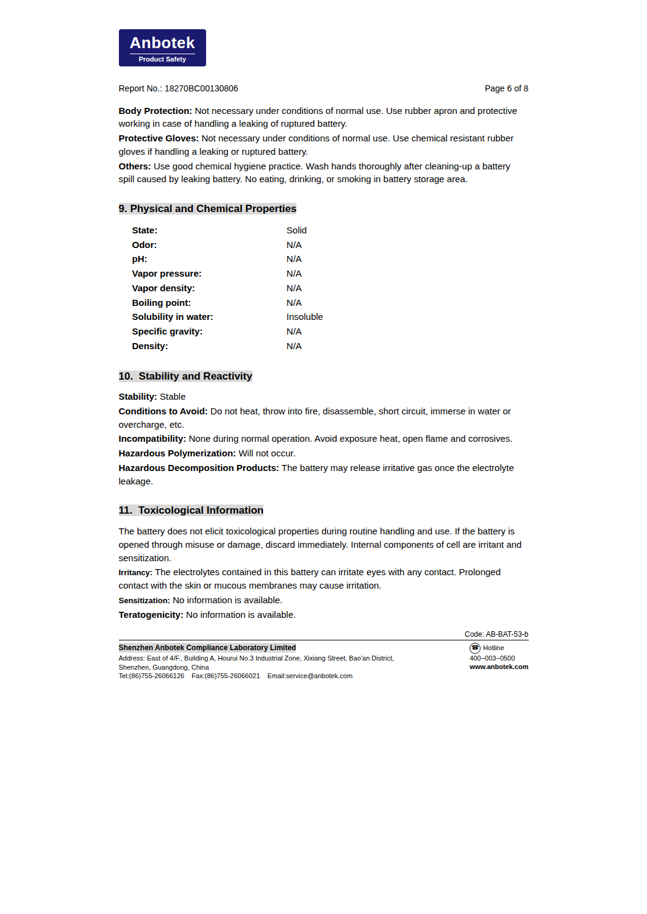Anbotek
Product Safety
Report No.: 18270BC00130806
Page 6 of 8
Body Protection: Not necessary under conditions of normal use. Use rubber apron and protective working in case of handling a leaking of ruptured battery.
Protective Gloves: Not necessary under conditions of normal use. Use chemical resistant rubber gloves if handling a leaking or ruptured battery.
Others: Use good chemical hygiene practice. Wash hands thoroughly after cleaning-up a battery spill caused by leaking battery. No eating, drinking, or smoking in battery storage area.
9. Physical and Chemical Properties
| State: | Solid |
| Odor: | N/A |
| pH: | N/A |
| Vapor pressure: | N/A |
| Vapor density: | N/A |
| Boiling point: | N/A |
| Solubility in water: | Insoluble |
| Specific gravity: | N/A |
| Density: | N/A |
10. Stability and Reactivity
Stability: Stable
Conditions to Avoid: Do not heat, throw into fire, disassemble, short circuit, immerse in water or overcharge, etc.
Incompatibility: None during normal operation. Avoid exposure heat, open flame and corrosives.
Hazardous Polymerization: Will not occur.
Hazardous Decomposition Products: The battery may release irritative gas once the electrolyte leakage.
11. Toxicological Information
The battery does not elicit toxicological properties during routine handling and use. If the battery is opened through misuse or damage, discard immediately. Internal components of cell are irritant and sensitization.
Irritancy: The electrolytes contained in this battery can irritate eyes with any contact. Prolonged contact with the skin or mucous membranes may cause irritation.
Sensitization: No information is available.
Teratogenicity: No information is available.
Code: AB-BAT-53-b
Shenzhen Anbotek Compliance Laboratory Limited
Address: East of 4/F., Building A, Hourui No.3 Industrial Zone, Xixiang Street, Bao'an District,
Shenzhen, Guangdong, China
Tel:(86)755-26066126 Fax:(86)755-26066021 Email:service@anbotek.com
☎Hotline
400−003−0500
www.anbotek.com